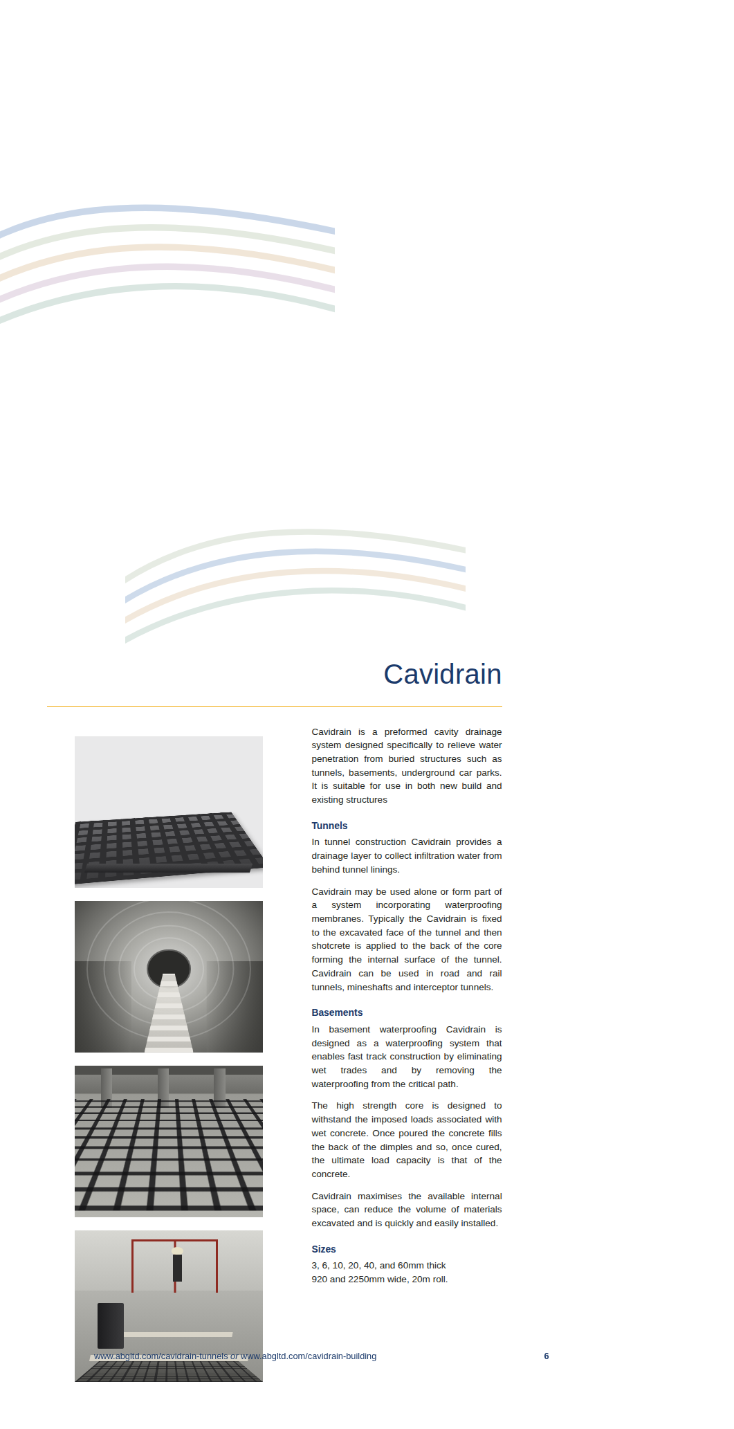Cavidrain
Cavidrain is a preformed cavity drainage system designed specifically to relieve water penetration from buried structures such as tunnels, basements, underground car parks. It is suitable for use in both new build and existing structures
Tunnels
In tunnel construction Cavidrain provides a drainage layer to collect infiltration water from behind tunnel linings.
Cavidrain may be used alone or form part of a system incorporating waterproofing membranes. Typically the Cavidrain is fixed to the excavated face of the tunnel and then shotcrete is applied to the back of the core forming the internal surface of the tunnel. Cavidrain can be used in road and rail tunnels, mineshafts and interceptor tunnels.
Basements
In basement waterproofing Cavidrain is designed as a waterproofing system that enables fast track construction by eliminating wet trades and by removing the waterproofing from the critical path.
The high strength core is designed to withstand the imposed loads associated with wet concrete. Once poured the concrete fills the back of the dimples and so, once cured, the ultimate load capacity is that of the concrete.
Cavidrain maximises the available internal space, can reduce the volume of materials excavated and is quickly and easily installed.
Sizes
3, 6, 10, 20, 40, and 60mm thick
920 and 2250mm wide, 20m roll.
www.abgltd.com/cavidrain-tunnels or www.abgltd.com/cavidrain-building
6